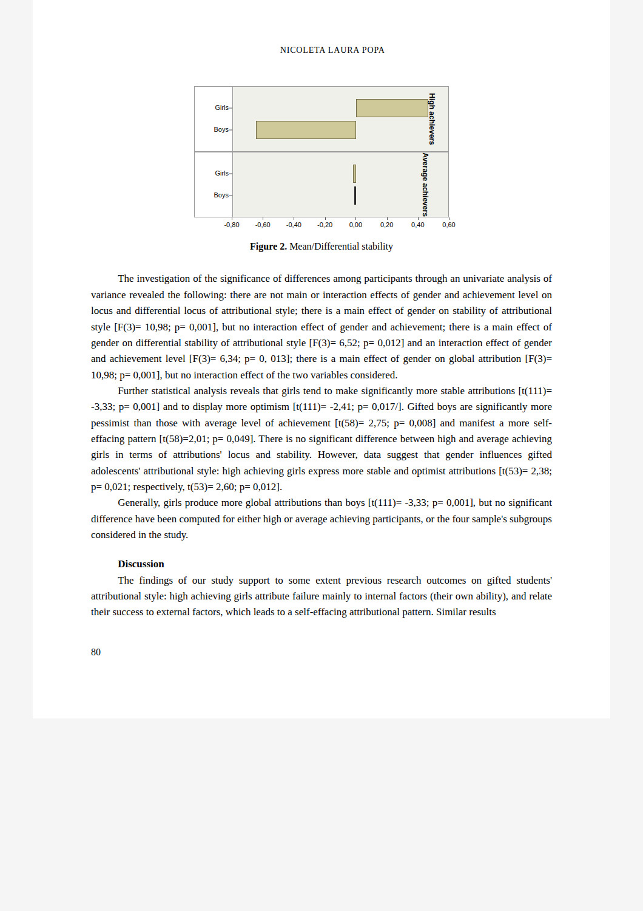NICOLETA LAURA POPA
Girls Boys
High achievers
Girls Boys
Average achievers
-0,80 -0,60 -0,40 -0,20 0,00 0,20 0,40 0,60
Figure 2. Mean/Differential stability
The investigation of the significance of differences among participants through an univariate analysis of variance revealed the following: there are not main or interaction effects of gender and achievement level on locus and differential locus of attributional style; there is a main effect of gender on stability of attributional style [F(3)= 10,98; p= 0,001], but no interaction effect of gender and achievement; there is a main effect of gender on differential stability of attributional style [F(3)= 6,52; p= 0,012] and an interaction effect of gender and achievement level [F(3)= 6,34; p= 0, 013]; there is a main effect of gender on global attribution [F(3)= 10,98; p= 0,001], but no interaction effect of the two variables considered.
Further statistical analysis reveals that girls tend to make significantly more stable attributions [t(111)= -3,33; p= 0,001] and to display more optimism [t(111)= -2,41; p= 0,017/]. Gifted boys are significantly more pessimist than those with average level of achievement [t(58)= 2,75; p= 0,008] and manifest a more self-effacing pattern [t(58)=2,01; p= 0,049]. There is no significant difference between high and average achieving girls in terms of attributions' locus and stability. However, data suggest that gender influences gifted adolescents' attributional style: high achieving girls express more stable and optimist attributions [t(53)= 2,38; p= 0,021; respectively, t(53)= 2,60; p= 0,012].
Generally, girls produce more global attributions than boys [t(111)= -3,33; p= 0,001], but no significant difference have been computed for either high or average achieving participants, or the four sample's subgroups considered in the study.
Discussion
The findings of our study support to some extent previous research outcomes on gifted students' attributional style: high achieving girls attribute failure mainly to internal factors (their own ability), and relate their success to external factors, which leads to a self-effacing attributional pattern. Similar results
80